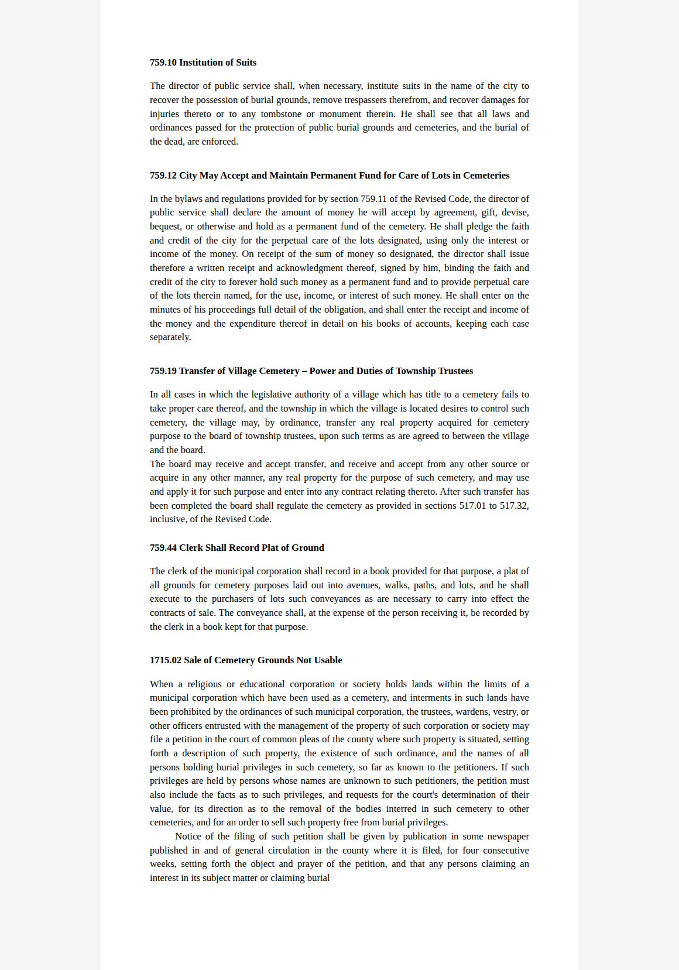759.10 Institution of Suits
The director of public service shall, when necessary, institute suits in the name of the city to recover the possession of burial grounds, remove trespassers therefrom, and recover damages for injuries thereto or to any tombstone or monument therein. He shall see that all laws and ordinances passed for the protection of public burial grounds and cemeteries, and the burial of the dead, are enforced.
759.12 City May Accept and Maintain Permanent Fund for Care of Lots in Cemeteries
In the bylaws and regulations provided for by section 759.11 of the Revised Code, the director of public service shall declare the amount of money he will accept by agreement, gift, devise, bequest, or otherwise and hold as a permanent fund of the cemetery. He shall pledge the faith and credit of the city for the perpetual care of the lots designated, using only the interest or income of the money. On receipt of the sum of money so designated, the director shall issue therefore a written receipt and acknowledgment thereof, signed by him, binding the faith and credit of the city to forever hold such money as a permanent fund and to provide perpetual care of the lots therein named, for the use, income, or interest of such money. He shall enter on the minutes of his proceedings full detail of the obligation, and shall enter the receipt and income of the money and the expenditure thereof in detail on his books of accounts, keeping each case separately.
759.19 Transfer of Village Cemetery – Power and Duties of Township Trustees
In all cases in which the legislative authority of a village which has title to a cemetery fails to take proper care thereof, and the township in which the village is located desires to control such cemetery, the village may, by ordinance, transfer any real property acquired for cemetery purpose to the board of township trustees, upon such terms as are agreed to between the village and the board.
The board may receive and accept transfer, and receive and accept from any other source or acquire in any other manner, any real property for the purpose of such cemetery, and may use and apply it for such purpose and enter into any contract relating thereto. After such transfer has been completed the board shall regulate the cemetery as provided in sections 517.01 to 517.32, inclusive, of the Revised Code.
759.44 Clerk Shall Record Plat of Ground
The clerk of the municipal corporation shall record in a book provided for that purpose, a plat of all grounds for cemetery purposes laid out into avenues, walks, paths, and lots, and he shall execute to the purchasers of lots such conveyances as are necessary to carry into effect the contracts of sale. The conveyance shall, at the expense of the person receiving it, be recorded by the clerk in a book kept for that purpose.
1715.02 Sale of Cemetery Grounds Not Usable
When a religious or educational corporation or society holds lands within the limits of a municipal corporation which have been used as a cemetery, and interments in such lands have been prohibited by the ordinances of such municipal corporation, the trustees, wardens, vestry, or other officers entrusted with the management of the property of such corporation or society may file a petition in the court of common pleas of the county where such property is situated, setting forth a description of such property, the existence of such ordinance, and the names of all persons holding burial privileges in such cemetery, so far as known to the petitioners. If such privileges are held by persons whose names are unknown to such petitioners, the petition must also include the facts as to such privileges, and requests for the court's determination of their value, for its direction as to the removal of the bodies interred in such cemetery to other cemeteries, and for an order to sell such property free from burial privileges.
Notice of the filing of such petition shall be given by publication in some newspaper published in and of general circulation in the county where it is filed, for four consecutive weeks, setting forth the object and prayer of the petition, and that any persons claiming an interest in its subject matter or claiming burial